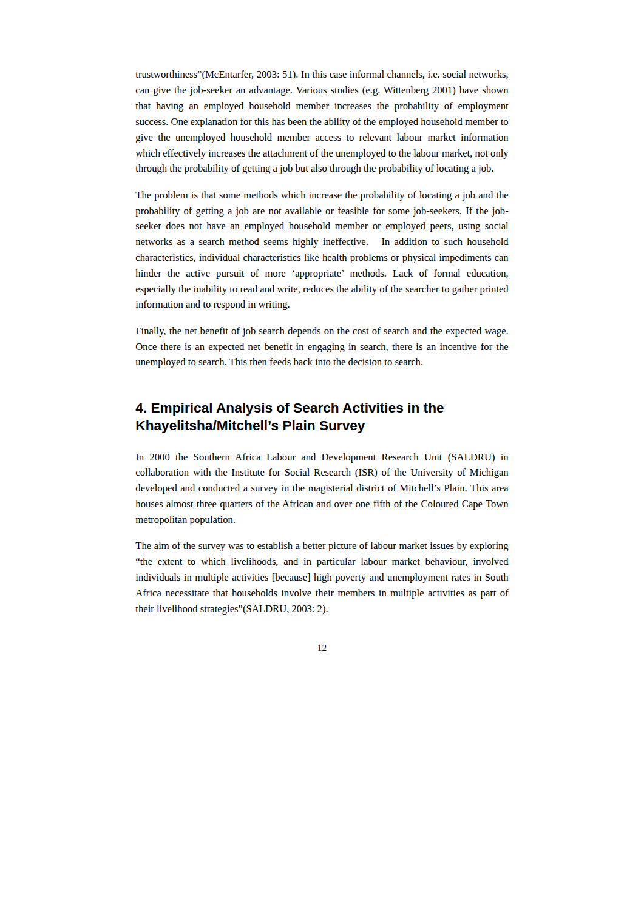trustworthiness”(McEntarfer, 2003: 51). In this case informal channels, i.e. social networks, can give the job-seeker an advantage. Various studies (e.g. Wittenberg 2001) have shown that having an employed household member increases the probability of employment success. One explanation for this has been the ability of the employed household member to give the unemployed household member access to relevant labour market information which effectively increases the attachment of the unemployed to the labour market, not only through the probability of getting a job but also through the probability of locating a job.
The problem is that some methods which increase the probability of locating a job and the probability of getting a job are not available or feasible for some job-seekers. If the job-seeker does not have an employed household member or employed peers, using social networks as a search method seems highly ineffective. In addition to such household characteristics, individual characteristics like health problems or physical impediments can hinder the active pursuit of more ‘appropriate’ methods. Lack of formal education, especially the inability to read and write, reduces the ability of the searcher to gather printed information and to respond in writing.
Finally, the net benefit of job search depends on the cost of search and the expected wage. Once there is an expected net benefit in engaging in search, there is an incentive for the unemployed to search. This then feeds back into the decision to search.
4. Empirical Analysis of Search Activities in the Khayelitsha/Mitchell’s Plain Survey
In 2000 the Southern Africa Labour and Development Research Unit (SALDRU) in collaboration with the Institute for Social Research (ISR) of the University of Michigan developed and conducted a survey in the magisterial district of Mitchell’s Plain. This area houses almost three quarters of the African and over one fifth of the Coloured Cape Town metropolitan population.
The aim of the survey was to establish a better picture of labour market issues by exploring “the extent to which livelihoods, and in particular labour market behaviour, involved individuals in multiple activities [because] high poverty and unemployment rates in South Africa necessitate that households involve their members in multiple activities as part of their livelihood strategies”(SALDRU, 2003: 2).
12